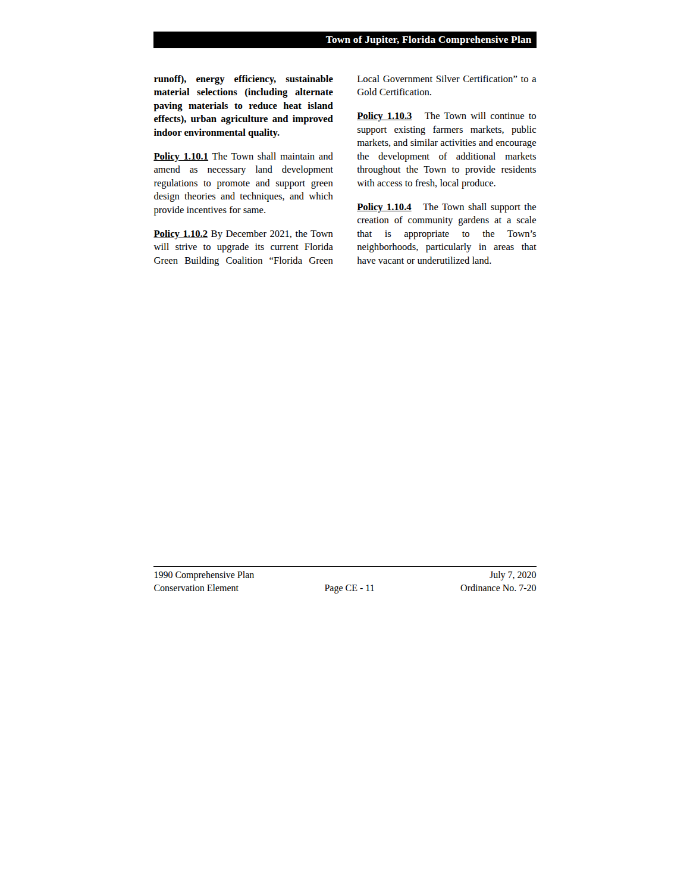Town of Jupiter, Florida Comprehensive Plan
runoff), energy efficiency, sustainable material selections (including alternate paving materials to reduce heat island effects), urban agriculture and improved indoor environmental quality.
Policy 1.10.1 The Town shall maintain and amend as necessary land development regulations to promote and support green design theories and techniques, and which provide incentives for same.
Policy 1.10.2 By December 2021, the Town will strive to upgrade its current Florida Green Building Coalition “Florida Green Local Government Silver Certification” to a Gold Certification.
Policy 1.10.3 The Town will continue to support existing farmers markets, public markets, and similar activities and encourage the development of additional markets throughout the Town to provide residents with access to fresh, local produce.
Policy 1.10.4 The Town shall support the creation of community gardens at a scale that is appropriate to the Town’s neighborhoods, particularly in areas that have vacant or underutilized land.
1990 Comprehensive Plan
July 7, 2020
Conservation Element
Page CE - 11
Ordinance No. 7-20